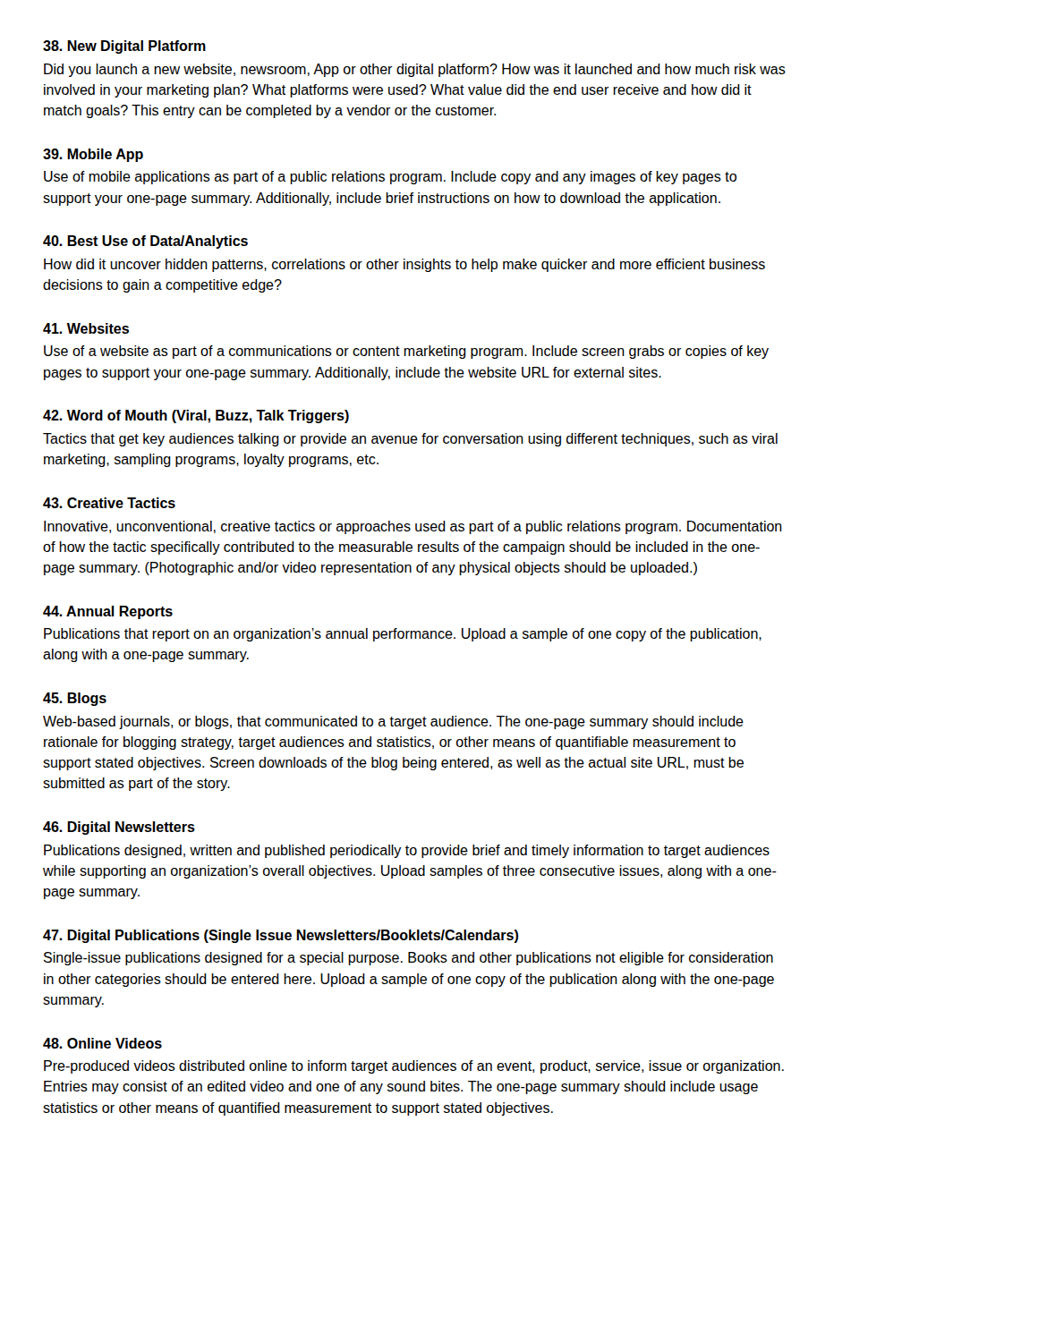38. New Digital Platform
Did you launch a new website, newsroom, App or other digital platform? How was it launched and how much risk was involved in your marketing plan? What platforms were used? What value did the end user receive and how did it match goals? This entry can be completed by a vendor or the customer.
39. Mobile App
Use of mobile applications as part of a public relations program. Include copy and any images of key pages to support your one-page summary. Additionally, include brief instructions on how to download the application.
40. Best Use of Data/Analytics
How did it uncover hidden patterns, correlations or other insights to help make quicker and more efficient business decisions to gain a competitive edge?
41. Websites
Use of a website as part of a communications or content marketing program. Include screen grabs or copies of key pages to support your one-page summary. Additionally, include the website URL for external sites.
42. Word of Mouth (Viral, Buzz, Talk Triggers)
Tactics that get key audiences talking or provide an avenue for conversation using different techniques, such as viral marketing, sampling programs, loyalty programs, etc.
43. Creative Tactics
Innovative, unconventional, creative tactics or approaches used as part of a public relations program. Documentation of how the tactic specifically contributed to the measurable results of the campaign should be included in the one-page summary. (Photographic and/or video representation of any physical objects should be uploaded.)
44. Annual Reports
Publications that report on an organization’s annual performance. Upload a sample of one copy of the publication, along with a one-page summary.
45. Blogs
Web-based journals, or blogs, that communicated to a target audience. The one-page summary should include rationale for blogging strategy, target audiences and statistics, or other means of quantifiable measurement to support stated objectives. Screen downloads of the blog being entered, as well as the actual site URL, must be submitted as part of the story.
46. Digital Newsletters
Publications designed, written and published periodically to provide brief and timely information to target audiences while supporting an organization’s overall objectives. Upload samples of three consecutive issues, along with a one-page summary.
47. Digital Publications (Single Issue Newsletters/Booklets/Calendars)
Single-issue publications designed for a special purpose. Books and other publications not eligible for consideration in other categories should be entered here. Upload a sample of one copy of the publication along with the one-page summary.
48. Online Videos
Pre-produced videos distributed online to inform target audiences of an event, product, service, issue or organization. Entries may consist of an edited video and one of any sound bites. The one-page summary should include usage statistics or other means of quantified measurement to support stated objectives.